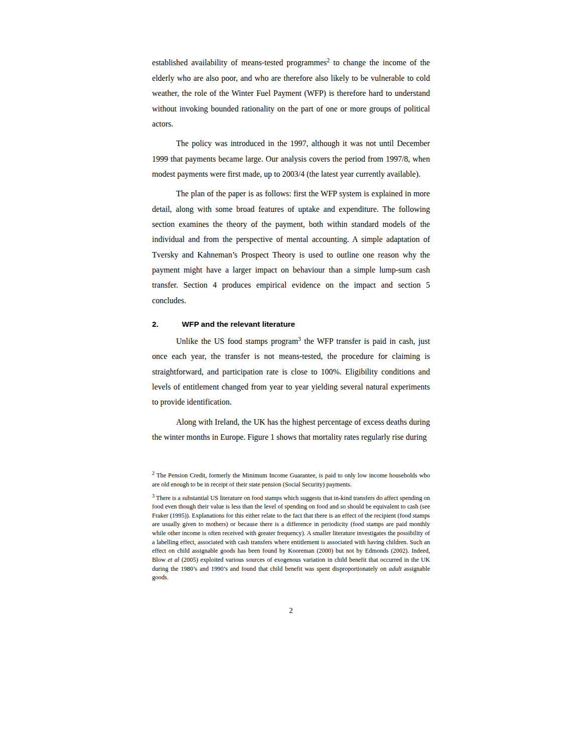established availability of means-tested programmes2 to change the income of the elderly who are also poor, and who are therefore also likely to be vulnerable to cold weather, the role of the Winter Fuel Payment (WFP) is therefore hard to understand without invoking bounded rationality on the part of one or more groups of political actors.
The policy was introduced in the 1997, although it was not until December 1999 that payments became large. Our analysis covers the period from 1997/8, when modest payments were first made, up to 2003/4 (the latest year currently available).
The plan of the paper is as follows: first the WFP system is explained in more detail, along with some broad features of uptake and expenditure. The following section examines the theory of the payment, both within standard models of the individual and from the perspective of mental accounting. A simple adaptation of Tversky and Kahneman’s Prospect Theory is used to outline one reason why the payment might have a larger impact on behaviour than a simple lump-sum cash transfer. Section 4 produces empirical evidence on the impact and section 5 concludes.
2. WFP and the relevant literature
Unlike the US food stamps program3 the WFP transfer is paid in cash, just once each year, the transfer is not means-tested, the procedure for claiming is straightforward, and participation rate is close to 100%. Eligibility conditions and levels of entitlement changed from year to year yielding several natural experiments to provide identification.
Along with Ireland, the UK has the highest percentage of excess deaths during the winter months in Europe. Figure 1 shows that mortality rates regularly rise during
2 The Pension Credit, formerly the Minimum Income Guarantee, is paid to only low income households who are old enough to be in receipt of their state pension (Social Security) payments.
3 There is a substantial US literature on food stamps which suggests that in-kind transfers do affect spending on food even though their value is less than the level of spending on food and so should be equivalent to cash (see Fraker (1995)). Explanations for this either relate to the fact that there is an effect of the recipient (food stamps are usually given to mothers) or because there is a difference in periodicity (food stamps are paid monthly while other income is often received with greater frequency). A smaller literature investigates the possibility of a labelling effect, associated with cash transfers where entitlement is associated with having children. Such an effect on child assignable goods has been found by Kooreman (2000) but not by Edmonds (2002). Indeed, Blow et al (2005) exploited various sources of exogenous variation in child benefit that occurred in the UK during the 1980’s and 1990’s and found that child benefit was spent disproportionately on adult assignable goods.
2